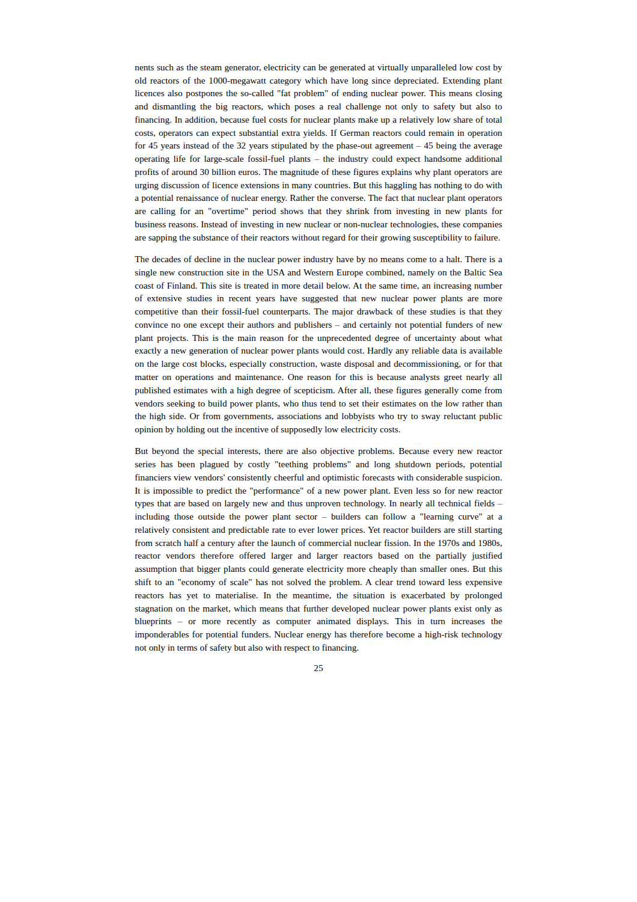nents such as the steam generator, electricity can be generated at virtually unparalleled low cost by old reactors of the 1000-megawatt category which have long since depreciated. Extending plant licences also postpones the so-called "fat problem" of ending nuclear power. This means closing and dismantling the big reactors, which poses a real challenge not only to safety but also to financing. In addition, because fuel costs for nuclear plants make up a relatively low share of total costs, operators can expect substantial extra yields. If German reactors could remain in operation for 45 years instead of the 32 years stipulated by the phase-out agreement – 45 being the average operating life for large-scale fossil-fuel plants – the industry could expect handsome additional profits of around 30 billion euros. The magnitude of these figures explains why plant operators are urging discussion of licence extensions in many countries. But this haggling has nothing to do with a potential renaissance of nuclear energy. Rather the converse. The fact that nuclear plant operators are calling for an "overtime" period shows that they shrink from investing in new plants for business reasons. Instead of investing in new nuclear or non-nuclear technologies, these companies are sapping the substance of their reactors without regard for their growing susceptibility to failure.
The decades of decline in the nuclear power industry have by no means come to a halt. There is a single new construction site in the USA and Western Europe combined, namely on the Baltic Sea coast of Finland. This site is treated in more detail below. At the same time, an increasing number of extensive studies in recent years have suggested that new nuclear power plants are more competitive than their fossil-fuel counterparts. The major drawback of these studies is that they convince no one except their authors and publishers – and certainly not potential funders of new plant projects. This is the main reason for the unprecedented degree of uncertainty about what exactly a new generation of nuclear power plants would cost. Hardly any reliable data is available on the large cost blocks, especially construction, waste disposal and decommissioning, or for that matter on operations and maintenance. One reason for this is because analysts greet nearly all published estimates with a high degree of scepticism. After all, these figures generally come from vendors seeking to build power plants, who thus tend to set their estimates on the low rather than the high side. Or from governments, associations and lobbyists who try to sway reluctant public opinion by holding out the incentive of supposedly low electricity costs.
But beyond the special interests, there are also objective problems. Because every new reactor series has been plagued by costly "teething problems" and long shutdown periods, potential financiers view vendors' consistently cheerful and optimistic forecasts with considerable suspicion. It is impossible to predict the "performance" of a new power plant. Even less so for new reactor types that are based on largely new and thus unproven technology. In nearly all technical fields – including those outside the power plant sector – builders can follow a "learning curve" at a relatively consistent and predictable rate to ever lower prices. Yet reactor builders are still starting from scratch half a century after the launch of commercial nuclear fission. In the 1970s and 1980s, reactor vendors therefore offered larger and larger reactors based on the partially justified assumption that bigger plants could generate electricity more cheaply than smaller ones. But this shift to an "economy of scale" has not solved the problem. A clear trend toward less expensive reactors has yet to materialise. In the meantime, the situation is exacerbated by prolonged stagnation on the market, which means that further developed nuclear power plants exist only as blueprints – or more recently as computer animated displays. This in turn increases the imponderables for potential funders. Nuclear energy has therefore become a high-risk technology not only in terms of safety but also with respect to financing.
25